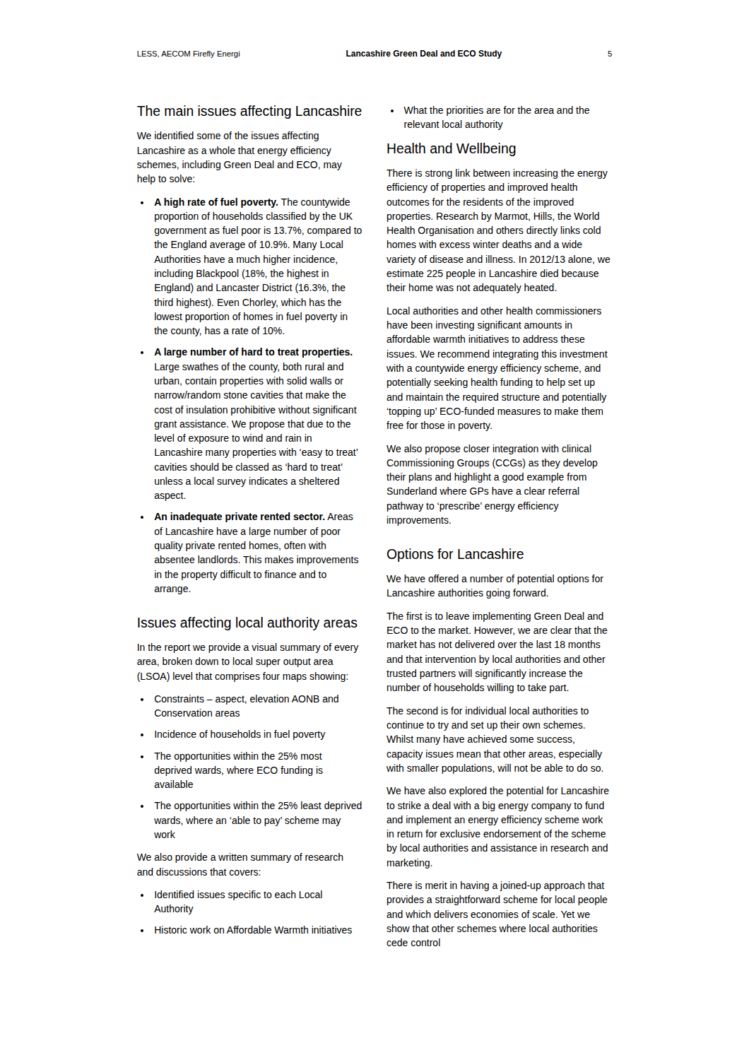LESS, AECOM Firefly Energi
Lancashire Green Deal and ECO Study
5
The main issues affecting Lancashire
We identified some of the issues affecting Lancashire as a whole that energy efficiency schemes, including Green Deal and ECO, may help to solve:
A high rate of fuel poverty. The countywide proportion of households classified by the UK government as fuel poor is 13.7%, compared to the England average of 10.9%. Many Local Authorities have a much higher incidence, including Blackpool (18%, the highest in England) and Lancaster District (16.3%, the third highest). Even Chorley, which has the lowest proportion of homes in fuel poverty in the county, has a rate of 10%.
A large number of hard to treat properties. Large swathes of the county, both rural and urban, contain properties with solid walls or narrow/random stone cavities that make the cost of insulation prohibitive without significant grant assistance. We propose that due to the level of exposure to wind and rain in Lancashire many properties with ‘easy to treat’ cavities should be classed as ‘hard to treat’ unless a local survey indicates a sheltered aspect.
An inadequate private rented sector. Areas of Lancashire have a large number of poor quality private rented homes, often with absentee landlords. This makes improvements in the property difficult to finance and to arrange.
Issues affecting local authority areas
In the report we provide a visual summary of every area, broken down to local super output area (LSOA) level that comprises four maps showing:
Constraints – aspect, elevation AONB and Conservation areas
Incidence of households in fuel poverty
The opportunities within the 25% most deprived wards, where ECO funding is available
The opportunities within the 25% least deprived wards, where an ‘able to pay’ scheme may work
We also provide a written summary of research and discussions that covers:
Identified issues specific to each Local Authority
Historic work on Affordable Warmth initiatives
What the priorities are for the area and the relevant local authority
Health and Wellbeing
There is strong link between increasing the energy efficiency of properties and improved health outcomes for the residents of the improved properties. Research by Marmot, Hills, the World Health Organisation and others directly links cold homes with excess winter deaths and a wide variety of disease and illness. In 2012/13 alone, we estimate 225 people in Lancashire died because their home was not adequately heated.
Local authorities and other health commissioners have been investing significant amounts in affordable warmth initiatives to address these issues. We recommend integrating this investment with a countywide energy efficiency scheme, and potentially seeking health funding to help set up and maintain the required structure and potentially ‘topping up’ ECO-funded measures to make them free for those in poverty.
We also propose closer integration with clinical Commissioning Groups (CCGs) as they develop their plans and highlight a good example from Sunderland where GPs have a clear referral pathway to ‘prescribe’ energy efficiency improvements.
Options for Lancashire
We have offered a number of potential options for Lancashire authorities going forward.
The first is to leave implementing Green Deal and ECO to the market. However, we are clear that the market has not delivered over the last 18 months and that intervention by local authorities and other trusted partners will significantly increase the number of households willing to take part.
The second is for individual local authorities to continue to try and set up their own schemes. Whilst many have achieved some success, capacity issues mean that other areas, especially with smaller populations, will not be able to do so.
We have also explored the potential for Lancashire to strike a deal with a big energy company to fund and implement an energy efficiency scheme work in return for exclusive endorsement of the scheme by local authorities and assistance in research and marketing.
There is merit in having a joined-up approach that provides a straightforward scheme for local people and which delivers economies of scale. Yet we show that other schemes where local authorities cede control